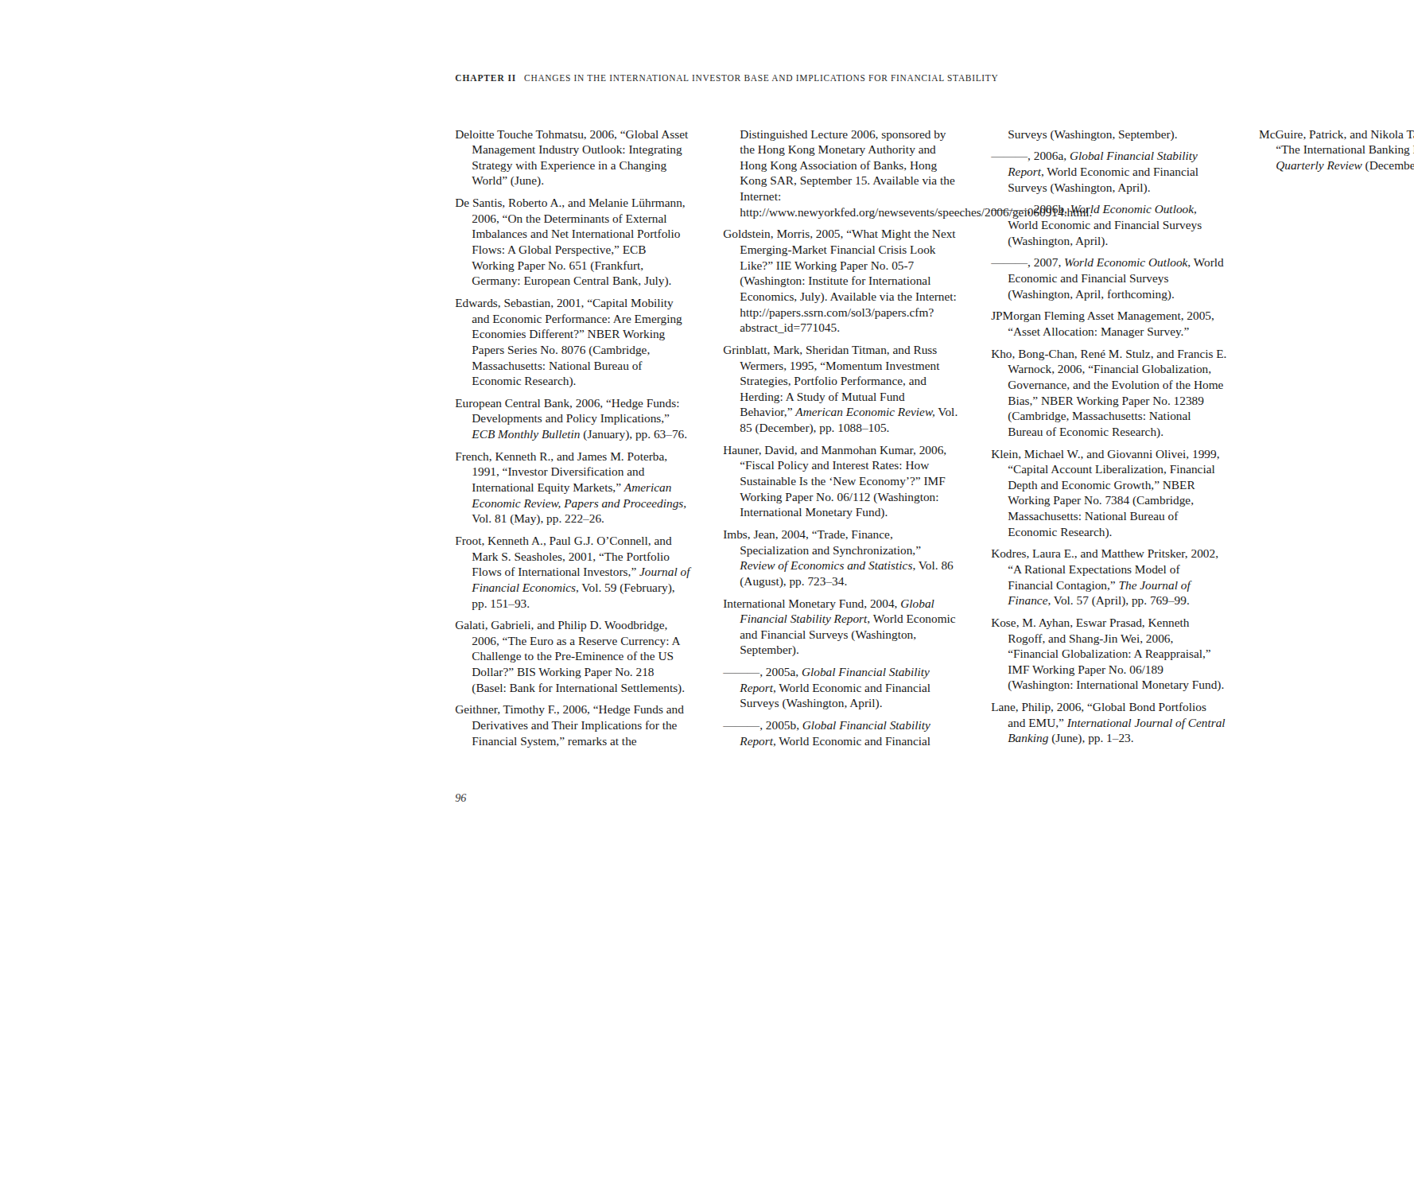CHAPTER II CHANGES IN THE INTERNATIONAL INVESTOR BASE AND IMPLICATIONS FOR FINANCIAL STABILITY
Deloitte Touche Tohmatsu, 2006, “Global Asset Management Industry Outlook: Integrating Strategy with Experience in a Changing World” (June).
De Santis, Roberto A., and Melanie Lührmann, 2006, “On the Determinants of External Imbalances and Net International Portfolio Flows: A Global Perspective,” ECB Working Paper No. 651 (Frankfurt, Germany: European Central Bank, July).
Edwards, Sebastian, 2001, “Capital Mobility and Economic Performance: Are Emerging Economies Different?” NBER Working Papers Series No. 8076 (Cambridge, Massachusetts: National Bureau of Economic Research).
European Central Bank, 2006, “Hedge Funds: Developments and Policy Implications,” ECB Monthly Bulletin (January), pp. 63–76.
French, Kenneth R., and James M. Poterba, 1991, “Investor Diversification and International Equity Markets,” American Economic Review, Papers and Proceedings, Vol. 81 (May), pp. 222–26.
Froot, Kenneth A., Paul G.J. O’Connell, and Mark S. Seasholes, 2001, “The Portfolio Flows of International Investors,” Journal of Financial Economics, Vol. 59 (February), pp. 151–93.
Galati, Gabrieli, and Philip D. Woodbridge, 2006, “The Euro as a Reserve Currency: A Challenge to the Pre-Eminence of the US Dollar?” BIS Working Paper No. 218 (Basel: Bank for International Settlements).
Geithner, Timothy F., 2006, “Hedge Funds and Derivatives and Their Implications for the Financial System,” remarks at the Distinguished Lecture 2006, sponsored by the Hong Kong Monetary Authority and Hong Kong Association of Banks, Hong Kong SAR, September 15. Available via the Internet: http://www.newyorkfed.org/newsevents/speeches/2006/gei060914.html.
Goldstein, Morris, 2005, “What Might the Next Emerging-Market Financial Crisis Look Like?” IIE Working Paper No. 05-7 (Washington: Institute for International Economics, July). Available via the Internet: http://papers.ssrn.com/sol3/papers.cfm?abstract_id=771045.
Grinblatt, Mark, Sheridan Titman, and Russ Wermers, 1995, “Momentum Investment Strategies, Portfolio Performance, and Herding: A Study of Mutual Fund Behavior,” American Economic Review, Vol. 85 (December), pp. 1088–105.
Hauner, David, and Manmohan Kumar, 2006, “Fiscal Policy and Interest Rates: How Sustainable Is the ‘New Economy’?” IMF Working Paper No. 06/112 (Washington: International Monetary Fund).
Imbs, Jean, 2004, “Trade, Finance, Specialization and Synchronization,” Review of Economics and Statistics, Vol. 86 (August), pp. 723–34.
International Monetary Fund, 2004, Global Financial Stability Report, World Economic and Financial Surveys (Washington, September).
———, 2005a, Global Financial Stability Report, World Economic and Financial Surveys (Washington, April).
———, 2005b, Global Financial Stability Report, World Economic and Financial Surveys (Washington, September).
———, 2006a, Global Financial Stability Report, World Economic and Financial Surveys (Washington, April).
———, 2006b, World Economic Outlook, World Economic and Financial Surveys (Washington, April).
———, 2007, World Economic Outlook, World Economic and Financial Surveys (Washington, April, forthcoming).
JPMorgan Fleming Asset Management, 2005, “Asset Allocation: Manager Survey.”
Kho, Bong-Chan, René M. Stulz, and Francis E. Warnock, 2006, “Financial Globalization, Governance, and the Evolution of the Home Bias,” NBER Working Paper No. 12389 (Cambridge, Massachusetts: National Bureau of Economic Research).
Klein, Michael W., and Giovanni Olivei, 1999, “Capital Account Liberalization, Financial Depth and Economic Growth,” NBER Working Paper No. 7384 (Cambridge, Massachusetts: National Bureau of Economic Research).
Kodres, Laura E., and Matthew Pritsker, 2002, “A Rational Expectations Model of Financial Contagion,” The Journal of Finance, Vol. 57 (April), pp. 769–99.
Kose, M. Ayhan, Eswar Prasad, Kenneth Rogoff, and Shang-Jin Wei, 2006, “Financial Globalization: A Reappraisal,” IMF Working Paper No. 06/189 (Washington: International Monetary Fund).
Lane, Philip, 2006, “Global Bond Portfolios and EMU,” International Journal of Central Banking (June), pp. 1–23.
McGuire, Patrick, and Nikola Tarashev, 2005, “The International Banking Market,” BIS Quarterly Review (December), pp. 15–30.
96